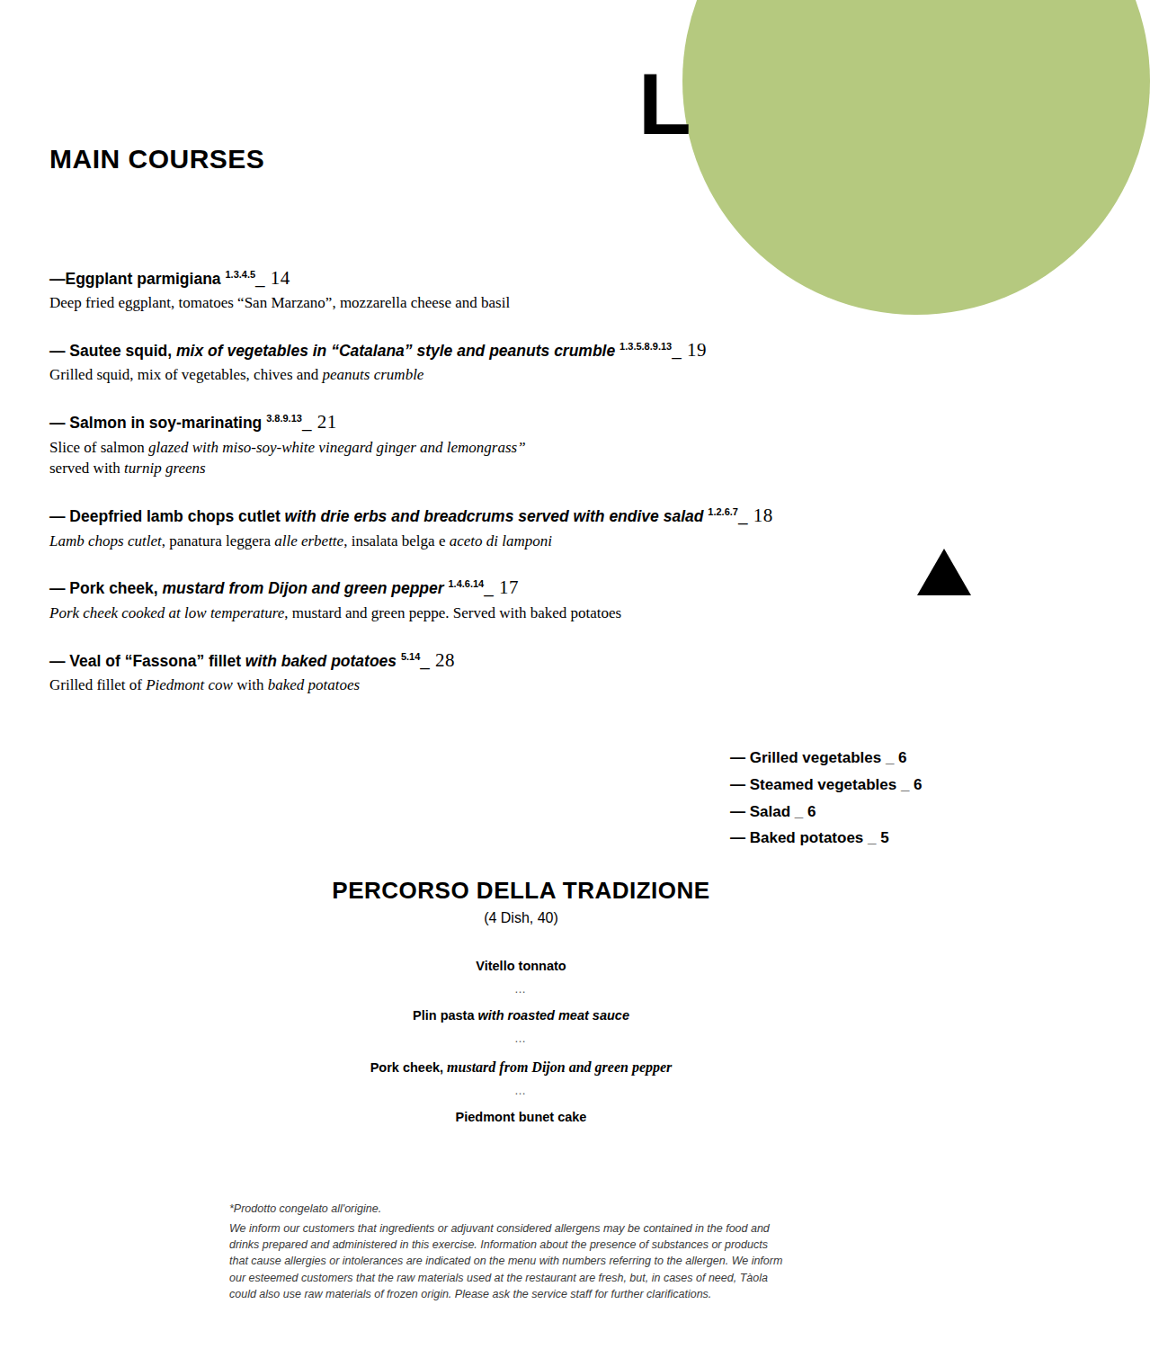L
MAIN COURSES
—Eggplant parmigiana 1.3.4.5_ 14
Deep fried eggplant, tomatoes “San Marzano”, mozzarella cheese and basil
— Sautee squid, mix of vegetables in “Catalana” style and peanuts crumble 1.3.5.8.9.13_ 19
Grilled squid, mix of vegetables, chives and peanuts crumble
— Salmon in soy-marinating 3.8.9.13_ 21
Slice of salmon glazed with miso-soy-white vinegard ginger and lemongrass”
served with turnip greens
— Deepfried lamb chops cutlet with drie erbs and breadcrums served with endive salad 1.2.6.7_ 18
Lamb chops cutlet, panatura leggera alle erbette, insalata belga e aceto di lamponi
— Pork cheek, mustard from Dijon and green pepper 1.4.6.14_ 17
Pork cheek cooked at low temperature, mustard and green peppe. Served with baked potatoes
— Veal of “Fassona” fillet with baked potatoes 5.14_ 28
Grilled fillet of Piedmont cow with baked potatoes
— Grilled vegetables _ 6
— Steamed vegetables _ 6
— Salad _ 6
— Baked potatoes _ 5
PERCORSO DELLA TRADIZIONE
(4 Dish, 40)
Vitello tonnato
…
Plin pasta with roasted meat sauce
…
Pork cheek, mustard from Dijon and green pepper
…
Piedmont bunet cake
*Prodotto congelato all'origine.
We inform our customers that ingredients or adjuvant considered allergens may be contained in the food and drinks prepared and administered in this exercise. Information about the presence of substances or products that cause allergies or intolerances are indicated on the menu with numbers referring to the allergen. We inform our esteemed customers that the raw materials used at the restaurant are fresh, but, in cases of need, Tàola could also use raw materials of frozen origin. Please ask the service staff for further clarifications.